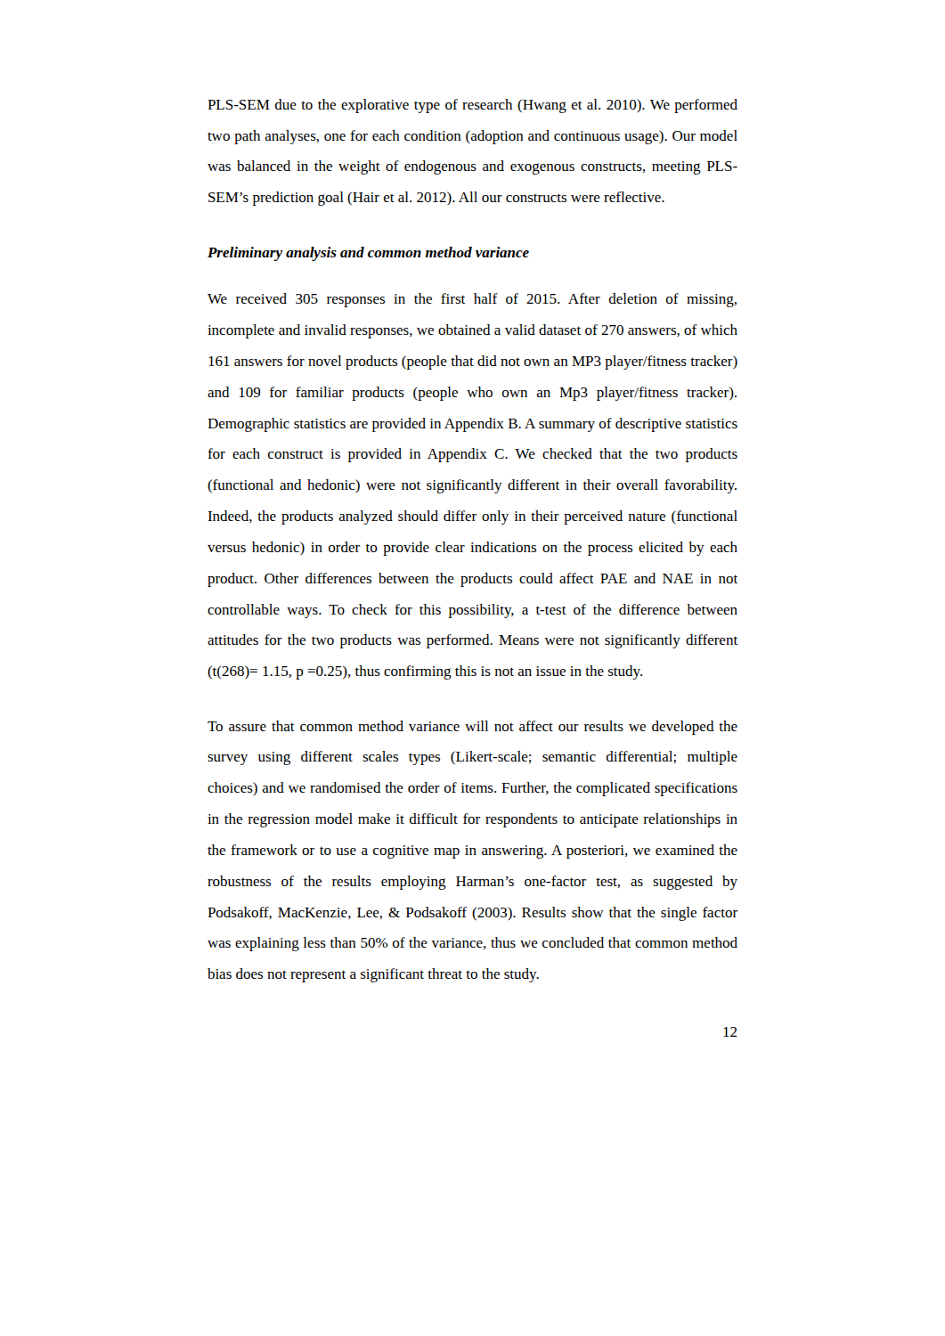PLS-SEM due to the explorative type of research (Hwang et al. 2010). We performed two path analyses, one for each condition (adoption and continuous usage). Our model was balanced in the weight of endogenous and exogenous constructs, meeting PLS-SEM’s prediction goal (Hair et al. 2012). All our constructs were reflective.
Preliminary analysis and common method variance
We received 305 responses in the first half of 2015. After deletion of missing, incomplete and invalid responses, we obtained a valid dataset of 270 answers, of which 161 answers for novel products (people that did not own an MP3 player/fitness tracker) and 109 for familiar products (people who own an Mp3 player/fitness tracker). Demographic statistics are provided in Appendix B. A summary of descriptive statistics for each construct is provided in Appendix C. We checked that the two products (functional and hedonic) were not significantly different in their overall favorability. Indeed, the products analyzed should differ only in their perceived nature (functional versus hedonic) in order to provide clear indications on the process elicited by each product. Other differences between the products could affect PAE and NAE in not controllable ways. To check for this possibility, a t-test of the difference between attitudes for the two products was performed. Means were not significantly different (t(268)= 1.15, p =0.25), thus confirming this is not an issue in the study.
To assure that common method variance will not affect our results we developed the survey using different scales types (Likert-scale; semantic differential; multiple choices) and we randomised the order of items. Further, the complicated specifications in the regression model make it difficult for respondents to anticipate relationships in the framework or to use a cognitive map in answering. A posteriori, we examined the robustness of the results employing Harman’s one-factor test, as suggested by Podsakoff, MacKenzie, Lee, & Podsakoff (2003). Results show that the single factor was explaining less than 50% of the variance, thus we concluded that common method bias does not represent a significant threat to the study.
12